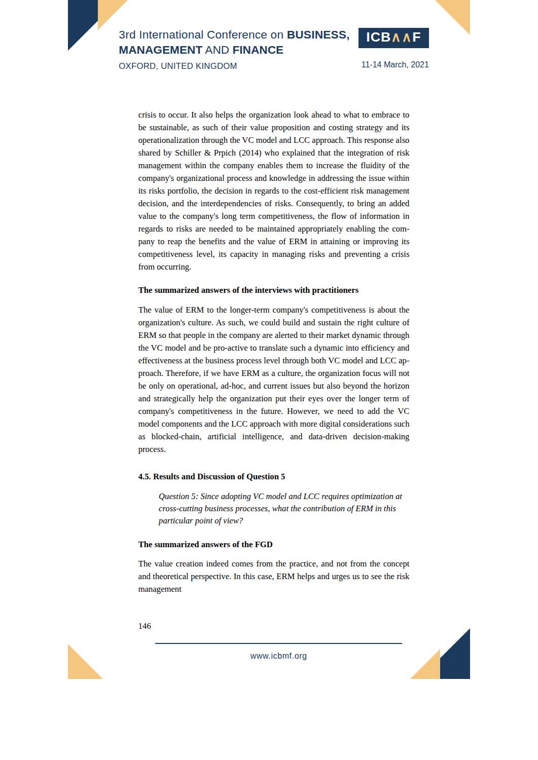3rd International Conference on BUSINESS,
MANAGEMENT AND FINANCE
OXFORD, UNITED KINGDOM
ICB∧∧F
11-14 March, 2021
crisis to occur. It also helps the organization look ahead to what to embrace to be sustainable, as such of their value proposition and costing strategy and its operationalization through the VC model and LCC approach. This response also shared by Schiller & Prpich (2014) who explained that the integration of risk management within the company enables them to increase the fluidity of the company's organizational process and knowledge in addressing the issue within its risks portfolio, the decision in regards to the cost-efficient risk management decision, and the interdependencies of risks. Consequently, to bring an added value to the company's long term competitiveness, the flow of information in regards to risks are needed to be maintained appropriately enabling the company to reap the benefits and the value of ERM in attaining or improving its competitiveness level, its capacity in managing risks and preventing a crisis from occurring.
The summarized answers of the interviews with practitioners
The value of ERM to the longer-term company's competitiveness is about the organization's culture. As such, we could build and sustain the right culture of ERM so that people in the company are alerted to their market dynamic through the VC model and be pro-active to translate such a dynamic into efficiency and effectiveness at the business process level through both VC model and LCC approach. Therefore, if we have ERM as a culture, the organization focus will not be only on operational, ad-hoc, and current issues but also beyond the horizon and strategically help the organization put their eyes over the longer term of company's competitiveness in the future. However, we need to add the VC model components and the LCC approach with more digital considerations such as blocked-chain, artificial intelligence, and data-driven decision-making process.
4.5. Results and Discussion of Question 5
Question 5: Since adopting VC model and LCC requires optimization at cross-cutting business processes, what the contribution of ERM in this particular point of view?
The summarized answers of the FGD
The value creation indeed comes from the practice, and not from the concept and theoretical perspective. In this case, ERM helps and urges us to see the risk management
146
www.icbmf.org